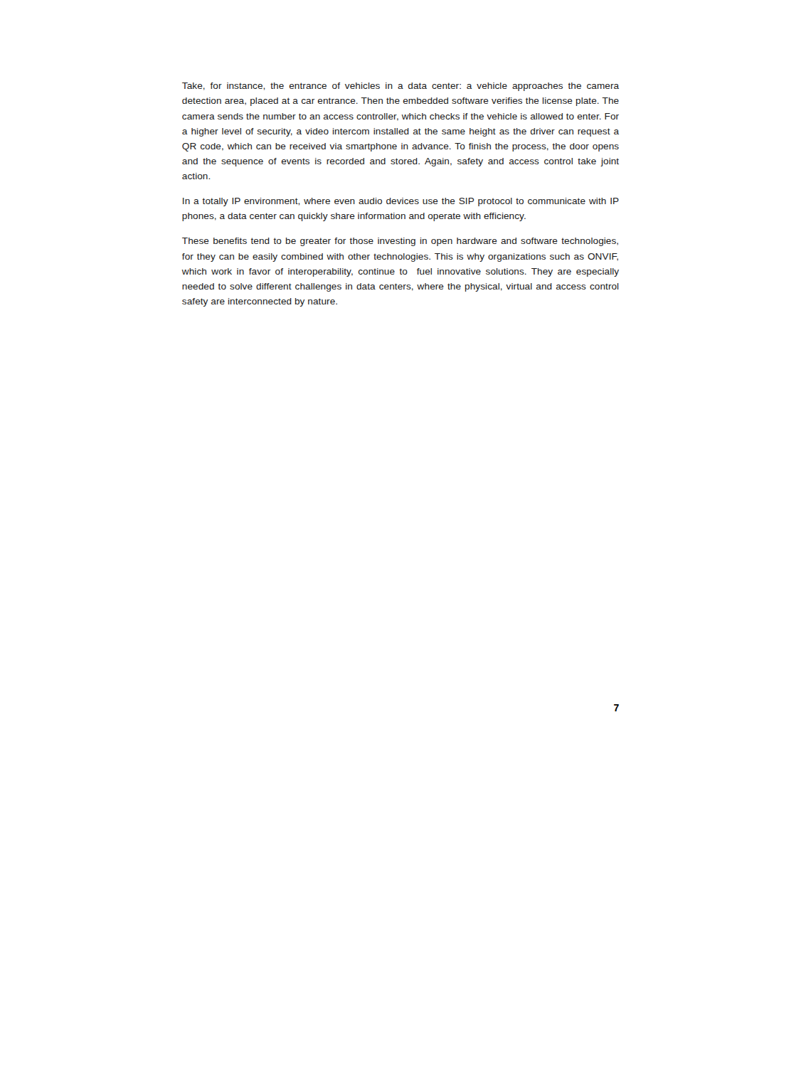Take, for instance, the entrance of vehicles in a data center: a vehicle approaches the camera detection area, placed at a car entrance. Then the embedded software verifies the license plate. The camera sends the number to an access controller, which checks if the vehicle is allowed to enter. For a higher level of security, a video intercom installed at the same height as the driver can request a QR code, which can be received via smartphone in advance. To finish the process, the door opens and the sequence of events is recorded and stored. Again, safety and access control take joint action.
In a totally IP environment, where even audio devices use the SIP protocol to communicate with IP phones, a data center can quickly share information and operate with efficiency.
These benefits tend to be greater for those investing in open hardware and software technologies, for they can be easily combined with other technologies. This is why organizations such as ONVIF, which work in favor of interoperability, continue to fuel innovative solutions. They are especially needed to solve different challenges in data centers, where the physical, virtual and access control safety are interconnected by nature.
7